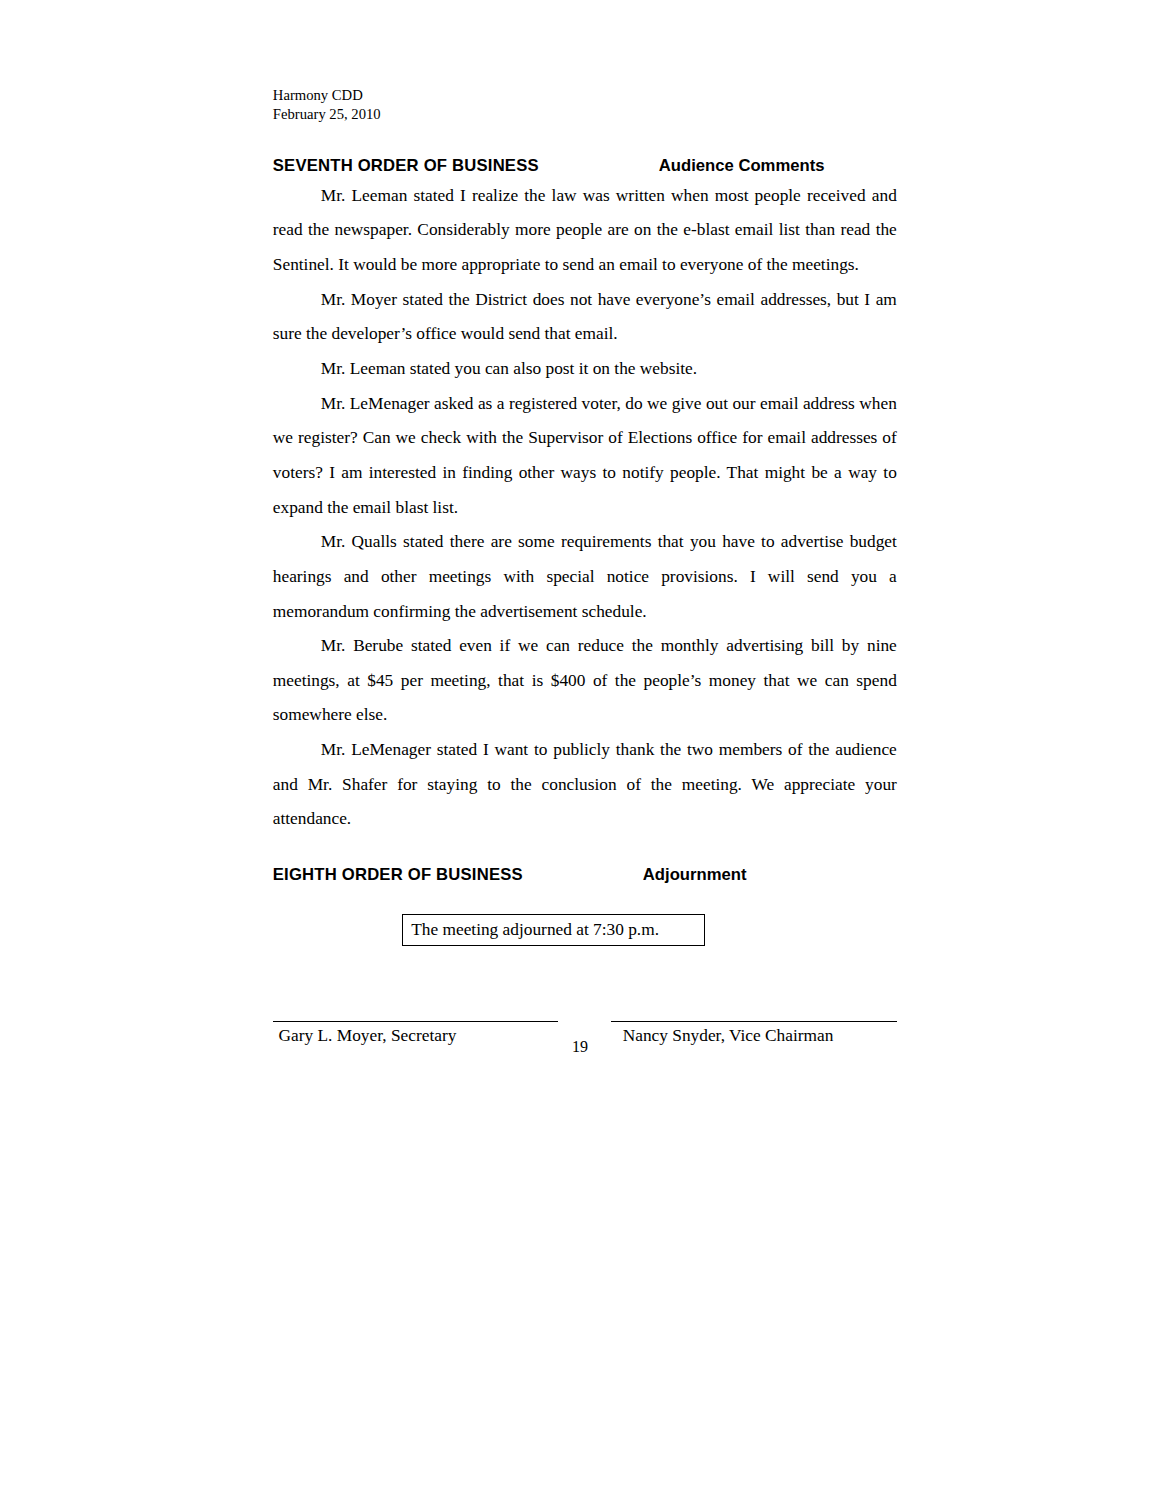Harmony CDD
February 25, 2010
SEVENTH ORDER OF BUSINESS Audience Comments
Mr. Leeman stated I realize the law was written when most people received and read the newspaper. Considerably more people are on the e-blast email list than read the Sentinel. It would be more appropriate to send an email to everyone of the meetings.
Mr. Moyer stated the District does not have everyone’s email addresses, but I am sure the developer’s office would send that email.
Mr. Leeman stated you can also post it on the website.
Mr. LeMenager asked as a registered voter, do we give out our email address when we register? Can we check with the Supervisor of Elections office for email addresses of voters? I am interested in finding other ways to notify people. That might be a way to expand the email blast list.
Mr. Qualls stated there are some requirements that you have to advertise budget hearings and other meetings with special notice provisions. I will send you a memorandum confirming the advertisement schedule.
Mr. Berube stated even if we can reduce the monthly advertising bill by nine meetings, at $45 per meeting, that is $400 of the people’s money that we can spend somewhere else.
Mr. LeMenager stated I want to publicly thank the two members of the audience and Mr. Shafer for staying to the conclusion of the meeting. We appreciate your attendance.
EIGHTH ORDER OF BUSINESS Adjournment
The meeting adjourned at 7:30 p.m.
Gary L. Moyer, Secretary
Nancy Snyder, Vice Chairman
19